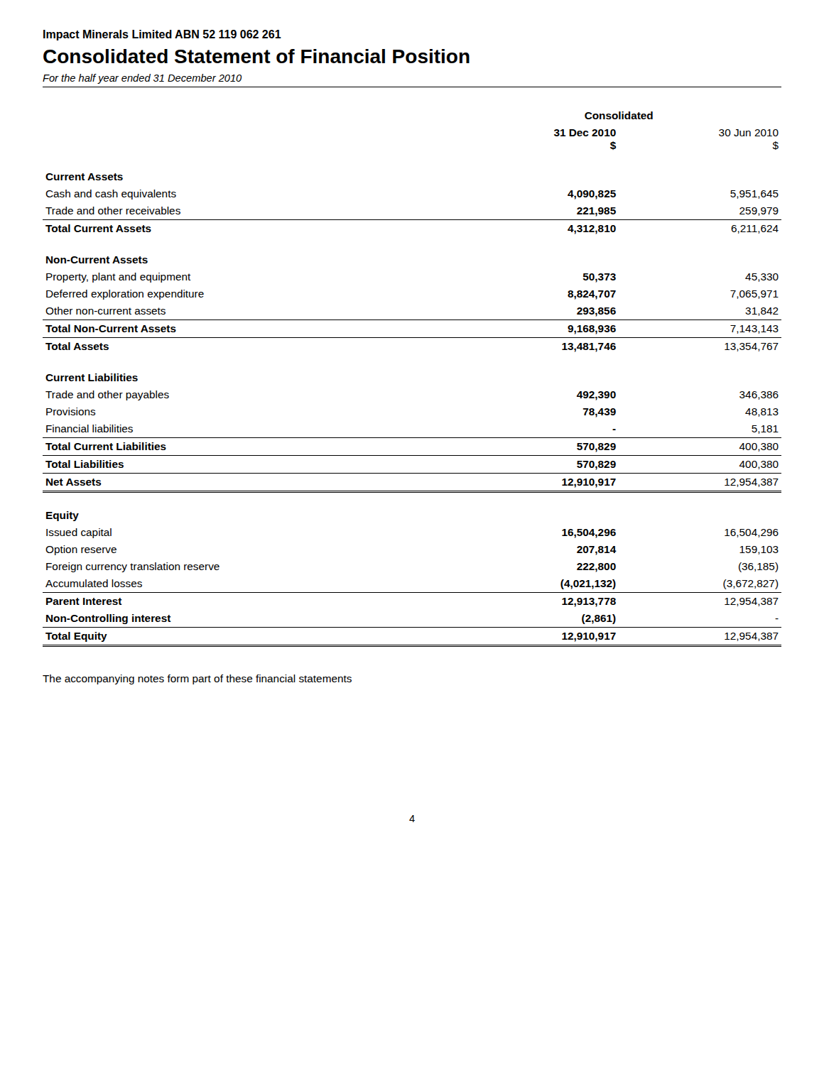Impact Minerals Limited ABN 52 119 062 261
Consolidated Statement of Financial Position
For the half year ended 31 December 2010
| | Consolidated |
| | 31 Dec 2010 $ | 30 Jun 2010 $ |
| Current Assets | | |
| Cash and cash equivalents | 4,090,825 | 5,951,645 |
| Trade and other receivables | 221,985 | 259,979 |
| Total Current Assets | 4,312,810 | 6,211,624 |
| Non-Current Assets | | |
| Property, plant and equipment | 50,373 | 45,330 |
| Deferred exploration expenditure | 8,824,707 | 7,065,971 |
| Other non-current assets | 293,856 | 31,842 |
| Total Non-Current Assets | 9,168,936 | 7,143,143 |
| Total Assets | 13,481,746 | 13,354,767 |
| Current Liabilities | | |
| Trade and other payables | 492,390 | 346,386 |
| Provisions | 78,439 | 48,813 |
| Financial liabilities | - | 5,181 |
| Total Current Liabilities | 570,829 | 400,380 |
| Total Liabilities | 570,829 | 400,380 |
| Net Assets | 12,910,917 | 12,954,387 |
| Equity | | |
| Issued capital | 16,504,296 | 16,504,296 |
| Option reserve | 207,814 | 159,103 |
| Foreign currency translation reserve | 222,800 | (36,185) |
| Accumulated losses | (4,021,132) | (3,672,827) |
| Parent Interest | 12,913,778 | 12,954,387 |
| Non-Controlling interest | (2,861) | - |
| Total Equity | 12,910,917 | 12,954,387 |
The accompanying notes form part of these financial statements
4